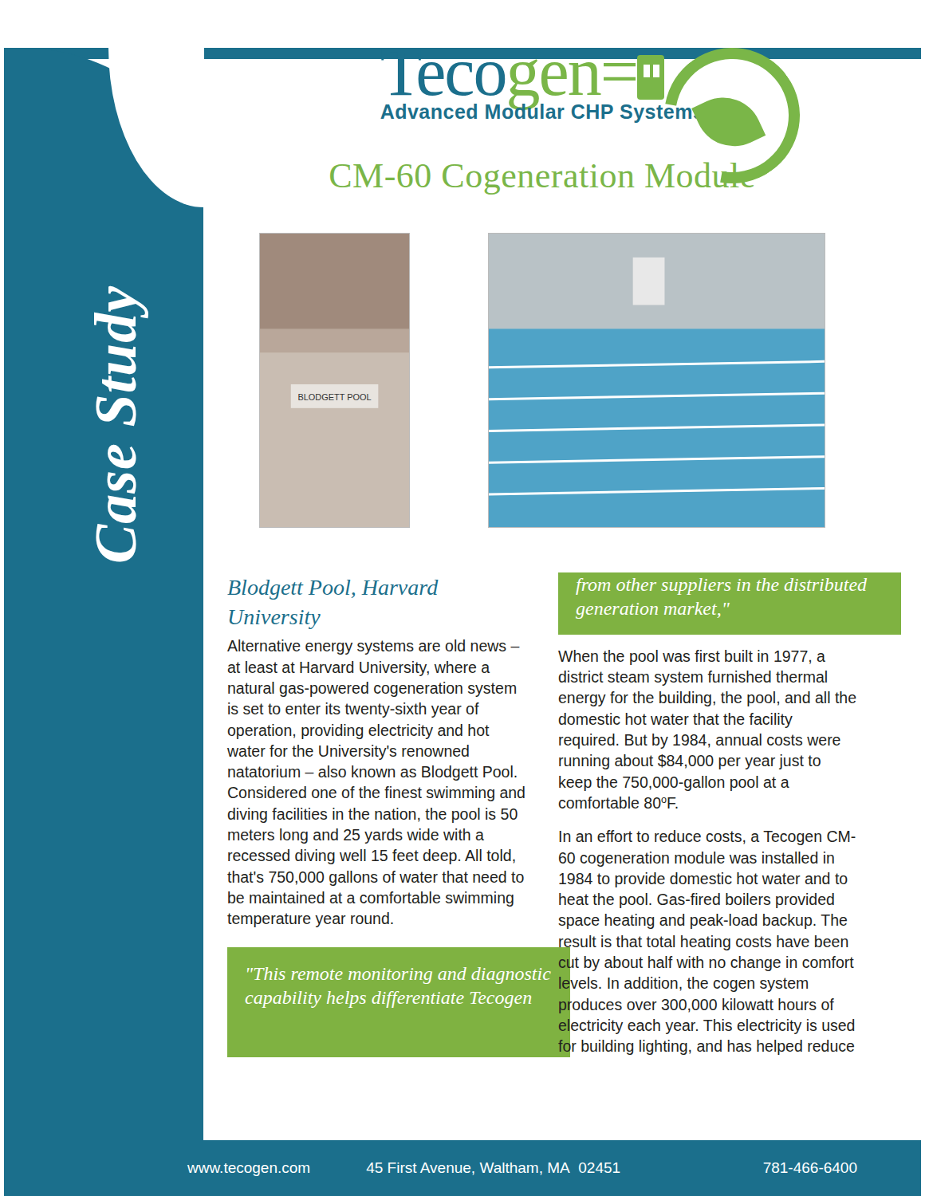Case Study
Teco gen=
Advanced Modular CHP Systems
CM-60 Cogeneration Module
Blodgett Pool, Harvard University
Alternative energy systems are old news – at least at Harvard University, where a natural gas-powered cogeneration system is set to enter its twenty-sixth year of operation, providing electricity and hot water for the University's renowned natatorium – also known as Blodgett Pool. Considered one of the finest swimming and diving facilities in the nation, the pool is 50 meters long and 25 yards wide with a recessed diving well 15 feet deep. All told, that's 750,000 gallons of water that need to be maintained at a comfortable swimming temperature year round.
"This remote monitoring and diagnostic capability helps differentiate Tecogen from other suppliers in the distributed generation market,"
When the pool was first built in 1977, a district steam system furnished thermal energy for the building, the pool, and all the domestic hot water that the facility required. But by 1984, annual costs were running about $84,000 per year just to keep the 750,000-gallon pool at a comfortable 80oF.
In an effort to reduce costs, a Tecogen CM-60 cogeneration module was installed in 1984 to provide domestic hot water and to heat the pool. Gas-fired boilers provided space heating and peak-load backup. The result is that total heating costs have been cut by about half with no change in comfort levels. In addition, the cogen system produces over 300,000 kilowatt hours of electricity each year. This electricity is used for building lighting, and has helped reduce
www.tecogen.com 45 First Avenue, Waltham, MA 02451 781-466-6400